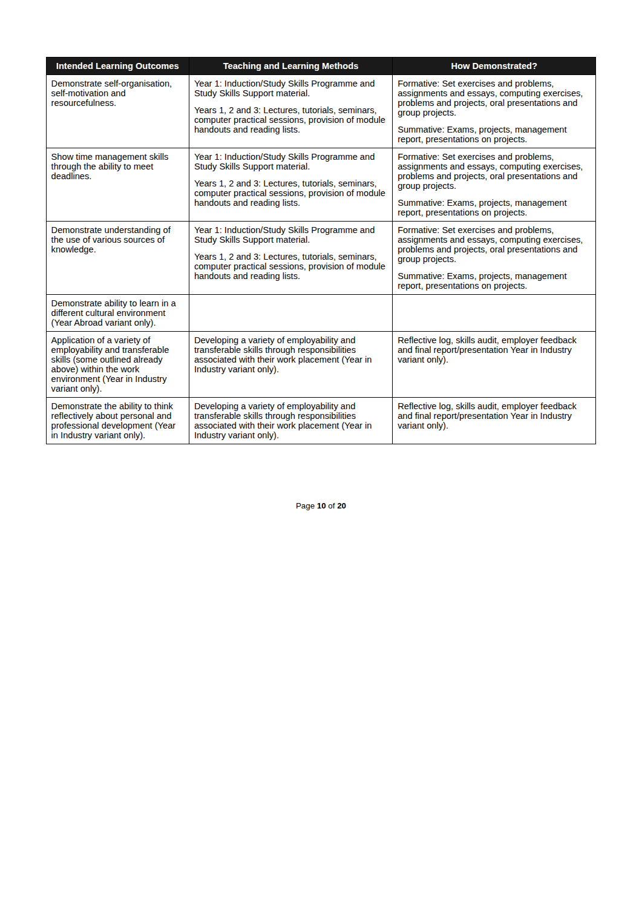| Intended Learning Outcomes | Teaching and Learning Methods | How Demonstrated? |
| --- | --- | --- |
| Demonstrate self-organisation, self-motivation and resourcefulness. | Year 1: Induction/Study Skills Programme and Study Skills Support material. Years 1, 2 and 3: Lectures, tutorials, seminars, computer practical sessions, provision of module handouts and reading lists. | Formative: Set exercises and problems, assignments and essays, computing exercises, problems and projects, oral presentations and group projects. Summative: Exams, projects, management report, presentations on projects. |
| Show time management skills through the ability to meet deadlines. | Year 1: Induction/Study Skills Programme and Study Skills Support material. Years 1, 2 and 3: Lectures, tutorials, seminars, computer practical sessions, provision of module handouts and reading lists. | Formative: Set exercises and problems, assignments and essays, computing exercises, problems and projects, oral presentations and group projects. Summative: Exams, projects, management report, presentations on projects. |
| Demonstrate understanding of the use of various sources of knowledge. | Year 1: Induction/Study Skills Programme and Study Skills Support material. Years 1, 2 and 3: Lectures, tutorials, seminars, computer practical sessions, provision of module handouts and reading lists. | Formative: Set exercises and problems, assignments and essays, computing exercises, problems and projects, oral presentations and group projects. Summative: Exams, projects, management report, presentations on projects. |
| Demonstrate ability to learn in a different cultural environment (Year Abroad variant only). | | |
| Application of a variety of employability and transferable skills (some outlined already above) within the work environment (Year in Industry variant only). | Developing a variety of employability and transferable skills through responsibilities associated with their work placement (Year in Industry variant only). | Reflective log, skills audit, employer feedback and final report/presentation Year in Industry variant only). |
| Demonstrate the ability to think reflectively about personal and professional development (Year in Industry variant only). | Developing a variety of employability and transferable skills through responsibilities associated with their work placement (Year in Industry variant only). | Reflective log, skills audit, employer feedback and final report/presentation Year in Industry variant only). |
Page 10 of 20